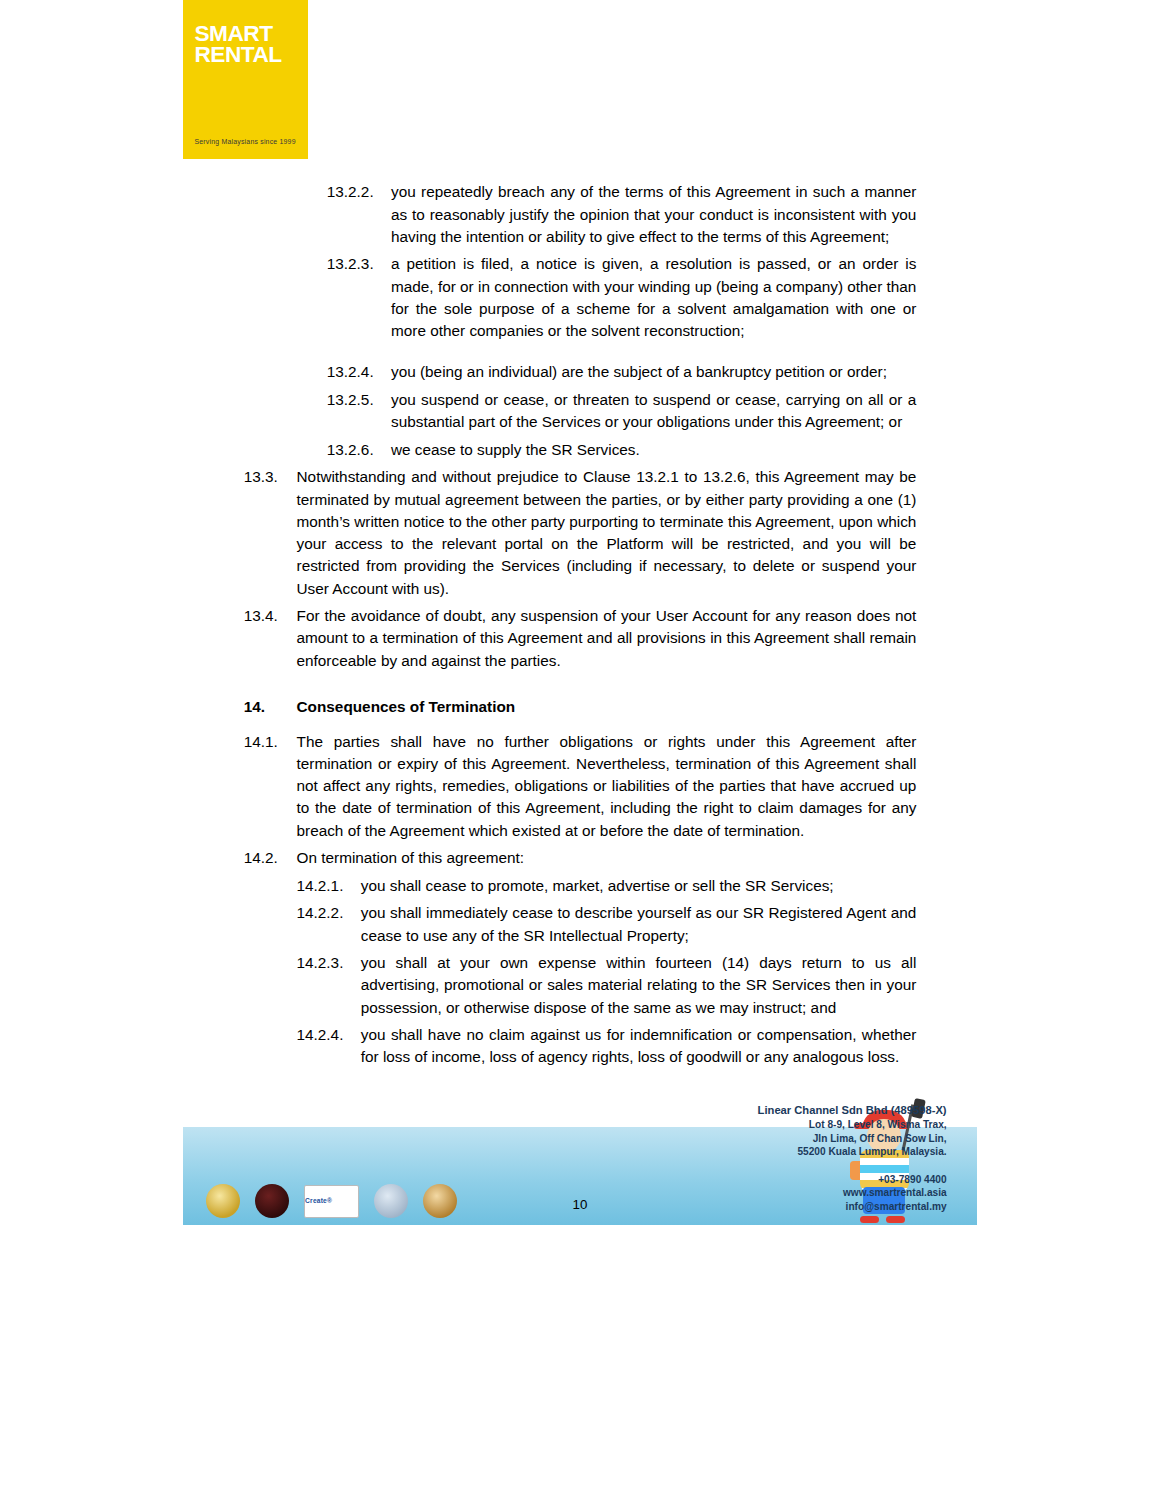SMART
RENTAL
Serving Malaysians since 1999
13.2.2.
you repeatedly breach any of the terms of this Agreement in such a manner as to reasonably justify the opinion that your conduct is inconsistent with you having the intention or ability to give effect to the terms of this Agreement;
13.2.3.
a petition is filed, a notice is given, a resolution is passed, or an order is made, for or in connection with your winding up (being a company) other than for the sole purpose of a scheme for a solvent amalgamation with one or more other companies or the solvent reconstruction;
13.2.4.
you (being an individual) are the subject of a bankruptcy petition or order;
13.2.5.
you suspend or cease, or threaten to suspend or cease, carrying on all or a substantial part of the Services or your obligations under this Agreement; or
13.2.6.
we cease to supply the SR Services.
13.3.
Notwithstanding and without prejudice to Clause 13.2.1 to 13.2.6, this Agreement may be terminated by mutual agreement between the parties, or by either party providing a one (1) month’s written notice to the other party purporting to terminate this Agreement, upon which your access to the relevant portal on the Platform will be restricted, and you will be restricted from providing the Services (including if necessary, to delete or suspend your User Account with us).
13.4.
For the avoidance of doubt, any suspension of your User Account for any reason does not amount to a termination of this Agreement and all provisions in this Agreement shall remain enforceable by and against the parties.
14. Consequences of Termination
14.1.
The parties shall have no further obligations or rights under this Agreement after termination or expiry of this Agreement. Nevertheless, termination of this Agreement shall not affect any rights, remedies, obligations or liabilities of the parties that have accrued up to the date of termination of this Agreement, including the right to claim damages for any breach of the Agreement which existed at or before the date of termination.
14.2.
On termination of this agreement:
14.2.1.
you shall cease to promote, market, advertise or sell the SR Services;
14.2.2.
you shall immediately cease to describe yourself as our SR Registered Agent and cease to use any of the SR Intellectual Property;
14.2.3.
you shall at your own expense within fourteen (14) days return to us all advertising, promotional or sales material relating to the SR Services then in your possession, or otherwise dispose of the same as we may instruct; and
14.2.4.
you shall have no claim against us for indemnification or compensation, whether for loss of income, loss of agency rights, loss of goodwill or any analogous loss.
Create®
Linear Channel Sdn Bhd (489598-X)
Lot 8-9, Level 8, Wisma Trax,
Jln Lima, Off Chan Sow Lin,
55200 Kuala Lumpur, Malaysia.
+03-7890 4400
www.smartrental.asia
info@smartrental.my
10